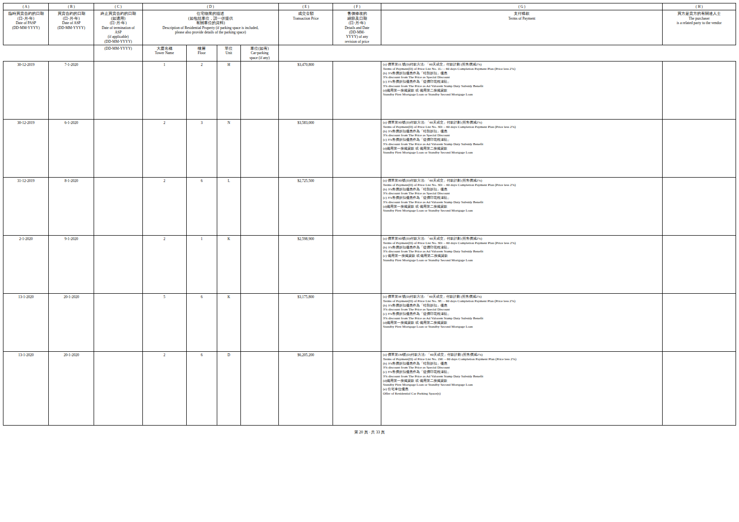| ( A ) | ( B ) | ( C ) | ( D ) | ( E ) | ( F ) | ( G ) | ( H ) |
| --- | --- | --- | --- | --- | --- | --- | --- |
| 臨時買賣合約的日期 (日-月-年) Date of PASP (DD-MM-YYYY) | 買賣合約的日期 (日-月-年) Date of ASP (DD-MM-YYYY) | 終止買賣合約的日期 (如適用) (日-月-年) Date of termination of ASP (if applicable) (DD-MM-YYYY) | 住宅物業的描述 (如包括車位，請一併提供 有關車位的資料) Description of Residential Property (if parking space is included, please also provide details of the parking space) | 成交金額 Transaction Price | 售價修改的 細節及日期 (日-月-年) Details and Date (DD-MM- YYYY) of any revision of price | 支付條款 Terms of Payment | 買方是賣方的有關連人士 The purchaser is a related party to the vendor |
| | | (DD-MM-YYYY) | 大廈名稱 Tower Name | 樓層 Floor | 單位 Unit | 車位(如有) Car-parking space (if any) | | | | |
| 30-12-2019 | 7-1-2020 | | 1 | 2 | H | | $3,470,800 | | (a) 價單第1L號(D)付款方法: 「60天成交」付款計劃 (照售價減2%) Terms of Payment(D) of Price List No. 1L: – 60 days Completion Payment Plan (Price less 2%) (b) 3%售價折扣優惠作為「特別折扣」優惠 3% discount from The Price as Special Discount (c) 3%售價折扣優惠作為「從價印花稅津貼」 3% discount from The Price as Ad Valorem Stamp Duty Subsidy Benefit (d)備用第一按揭貸款 或 備用第二按揭貸款 Standby First Mortgage Loan or Standby Second Mortgage Loan | |
| 30-12-2019 | 6-1-2020 | | 2 | 3 | N | | $3,583,000 | | (a) 價單第3D號(D)付款方法: 「60天成交」付款計劃 (照售價減2%) Terms of Payment(D) of Price List No. 3D: – 60 days Completion Payment Plan (Price less 2%) (b) 3%售價折扣優惠作為「特別折扣」優惠 3% discount from The Price as Special Discount (c) 3%售價折扣優惠作為「從價印花稅津貼」 3% discount from The Price as Ad Valorem Stamp Duty Subsidy Benefit (d)備用第一按揭貸款 或 備用第二按揭貸款 Standby First Mortgage Loan or Standby Second Mortgage Loan | |
| 31-12-2019 | 8-1-2020 | | 2 | 6 | L | | $2,725,500 | | (a) 價單第3D號(D)付款方法: 「60天成交」付款計劃 (照售價減2%) Terms of Payment(D) of Price List No. 3D: – 60 days Completion Payment Plan (Price less 2%) (b) 3%售價折扣優惠作為「特別折扣」優惠 3% discount from The Price as Special Discount (c) 3%售價折扣優惠作為「從價印花稅津貼」 3% discount from The Price as Ad Valorem Stamp Duty Subsidy Benefit (d)備用第一按揭貸款 或 備用第二按揭貸款 Standby First Mortgage Loan or Standby Second Mortgage Loan | |
| 2-1-2020 | 9-1-2020 | | 2 | 1 | K | | $2,598,900 | | (a) 價單第3D號(D)付款方法: 「60天成交」付款計劃 (照售價減2%) Terms of Payment(D) of Price List No. 3D: – 60 days Completion Payment Plan (Price less 2%) (b) 3%售價折扣優惠作為「從價印花稅津貼」 3% discount from The Price as Ad Valorem Stamp Duty Subsidy Benefit (c) 備用第一按揭貸款 或 備用第二按揭貸款 Standby First Mortgage Loan or Standby Second Mortgage Loan | |
| 13-1-2020 | 20-1-2020 | | 5 | 6 | K | | $3,175,800 | | (a) 價單第3E號(D)付款方法: 「60天成交」付款計劃 (照售價減2%) Terms of Payment(D) of Price List No. 3E: – 60 days Completion Payment Plan (Price less 2%) (b) 3%售價折扣優惠作為「特別折扣」優惠 3% discount from The Price as Special Discount (c) 3%售價折扣優惠作為「從價印花稅津貼」 3% discount from The Price as Ad Valorem Stamp Duty Subsidy Benefit (d)備用第一按揭貸款 或 備用第二按揭貸款 Standby First Mortgage Loan or Standby Second Mortgage Loan | |
| 13-1-2020 | 20-1-2020 | | 2 | 6 | D | | $6,205,200 | | (a) 價單第1M號(D)付款方法: 「60天成交」付款計劃 (照售價減2%) Terms of Payment(D) of Price List No. 1M: – 60 days Completion Payment Plan (Price less 2%) (b) 3%售價折扣優惠作為「特別折扣」優惠 3% discount from The Price as Special Discount (c) 3%售價折扣優惠作為「從價印花稅津貼」 3% discount from The Price as Ad Valorem Stamp Duty Subsidy Benefit (d)備用第一按揭貸款 或 備用第二按揭貸款 Standby First Mortgage Loan or Standby Second Mortgage Loan (e) 住宅車位優惠 Offer of Residential Car Parking Space(s) | |
第 20 頁 · 共 33 頁